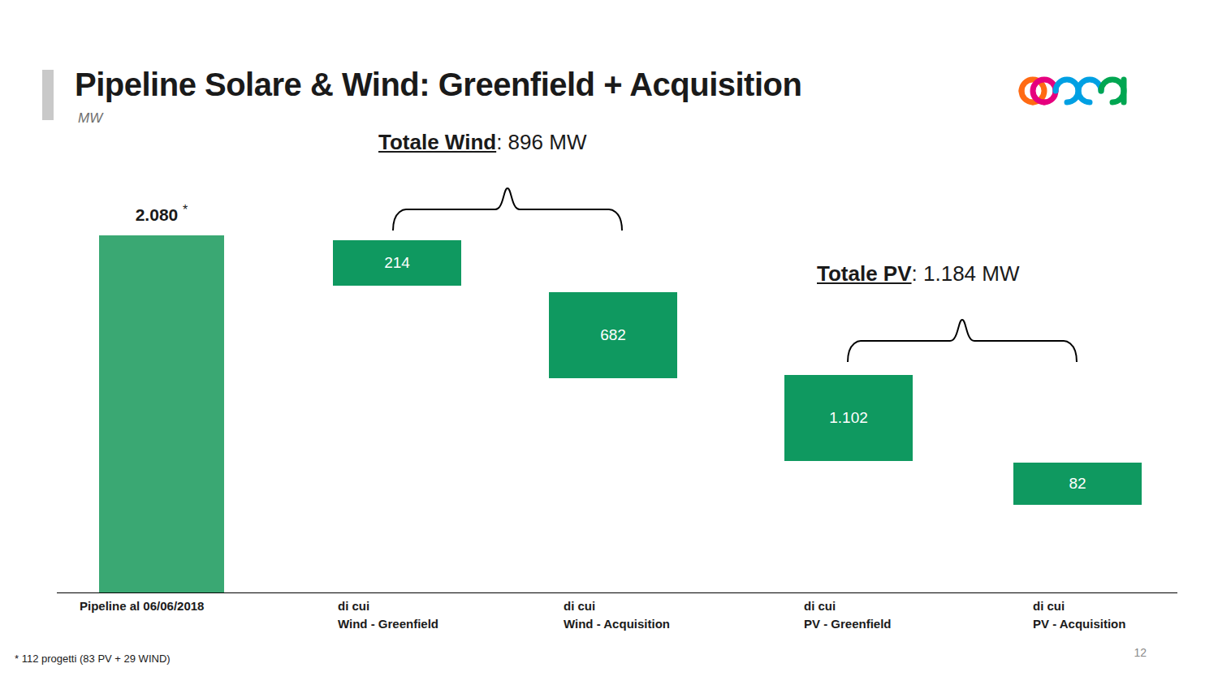Pipeline Solare & Wind: Greenfield + Acquisition
MW
Totale Wind: 896 MW
Totale PV: 1.184 MW
2.080 *
214
682
1.102
82
Pipeline al 06/06/2018
di cui
Wind - Greenfield
di cui
Wind - Acquisition
di cui
PV - Greenfield
di cui
PV - Acquisition
* 112 progetti (83 PV + 29 WIND)
12